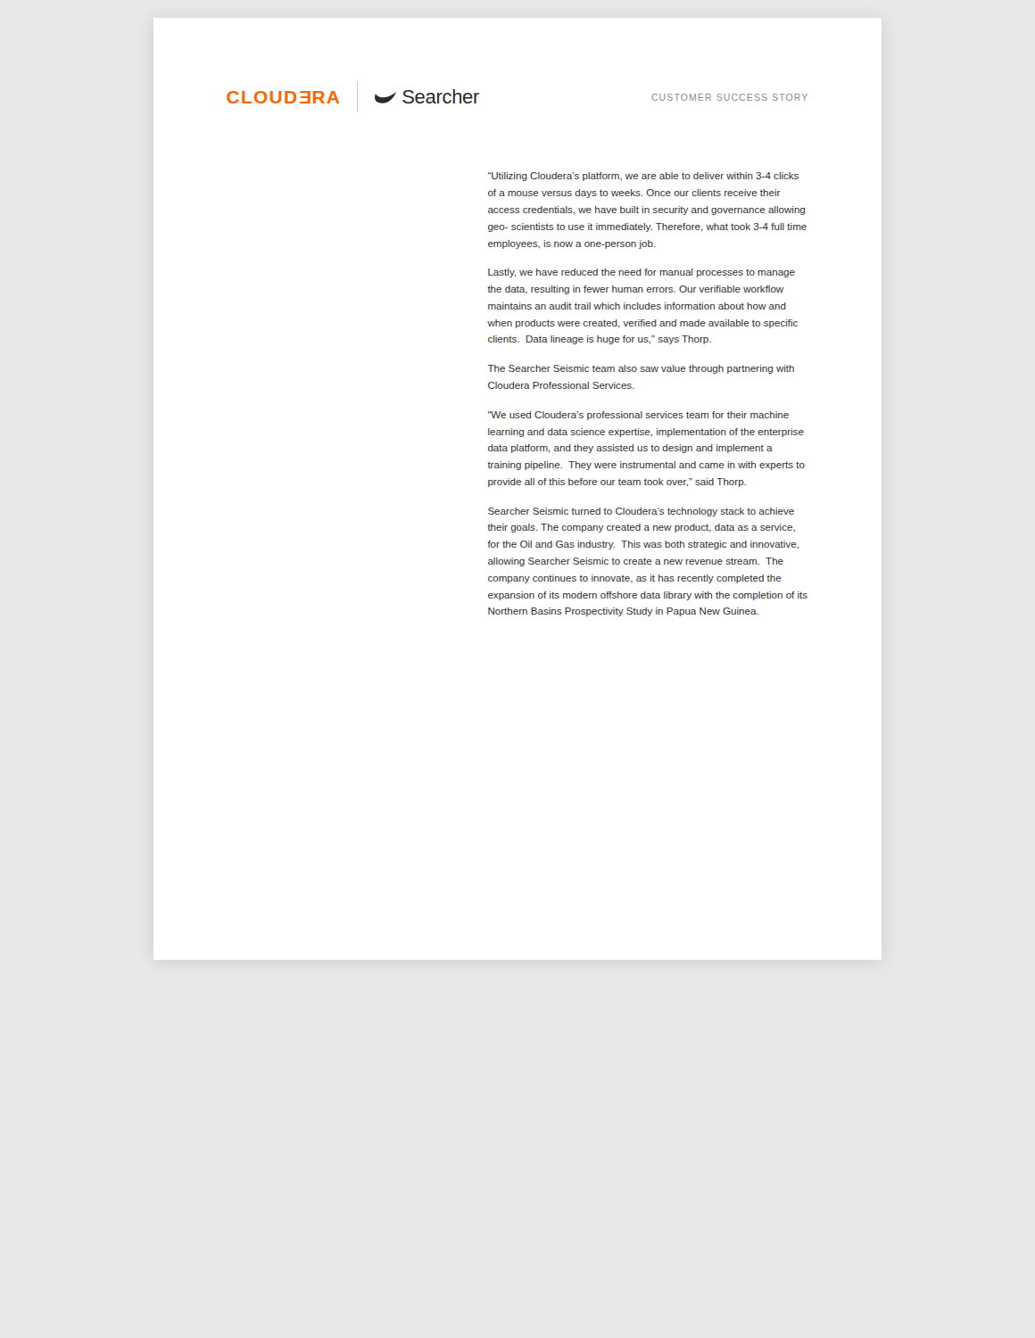CLOUDERA
Searcher
Customer Success Story
“Utilizing Cloudera’s platform, we are able to deliver within 3-4 clicks of a mouse versus days to weeks. Once our clients receive their access credentials, we have built in security and governance allowing geo- scientists to use it immediately. Therefore, what took 3-4 full time employees, is now a one-person job.
Lastly, we have reduced the need for manual processes to manage the data, resulting in fewer human errors. Our verifiable workflow maintains an audit trail which includes information about how and when products were created, verified and made available to specific clients. Data lineage is huge for us,” says Thorp.
The Searcher Seismic team also saw value through partnering with Cloudera Professional Services.
“We used Cloudera’s professional services team for their machine learning and data science expertise, implementation of the enterprise data platform, and they assisted us to design and implement a training pipeline. They were instrumental and came in with experts to provide all of this before our team took over,” said Thorp.
Searcher Seismic turned to Cloudera’s technology stack to achieve their goals. The company created a new product, data as a service, for the Oil and Gas industry. This was both strategic and innovative, allowing Searcher Seismic to create a new revenue stream. The company continues to innovate, as it has recently completed the expansion of its modern offshore data library with the completion of its Northern Basins Prospectivity Study in Papua New Guinea.